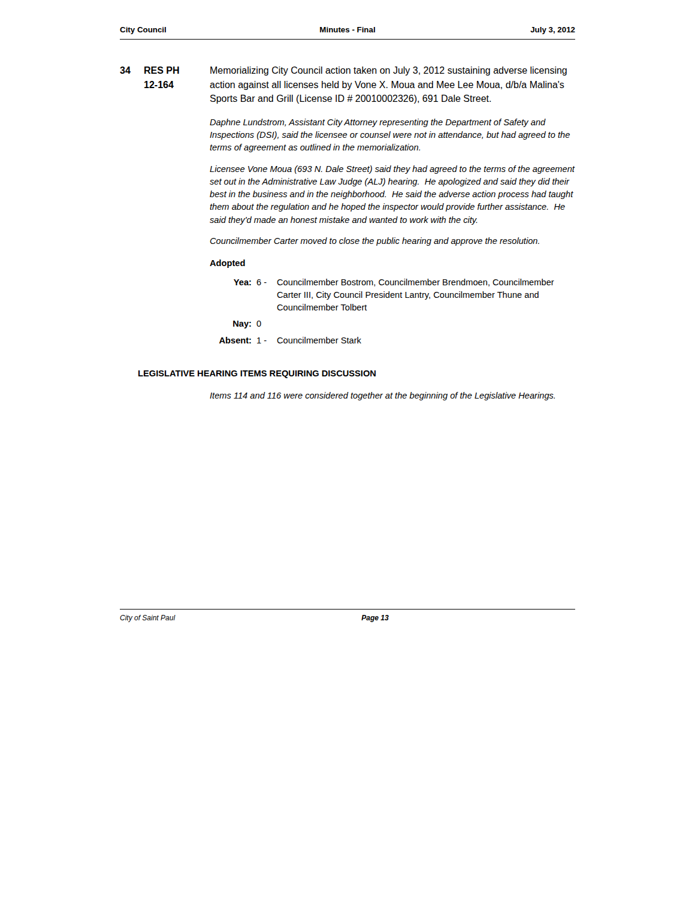City Council
Minutes - Final
July 3, 2012
34
RES PH
12-164
Memorializing City Council action taken on July 3, 2012 sustaining adverse licensing action against all licenses held by Vone X. Moua and Mee Lee Moua, d/b/a Malina's Sports Bar and Grill (License ID # 20010002326), 691 Dale Street.
Daphne Lundstrom, Assistant City Attorney representing the Department of Safety and Inspections (DSI), said the licensee or counsel were not in attendance, but had agreed to the terms of agreement as outlined in the memorialization.
Licensee Vone Moua (693 N. Dale Street) said they had agreed to the terms of the agreement set out in the Administrative Law Judge (ALJ) hearing. He apologized and said they did their best in the business and in the neighborhood. He said the adverse action process had taught them about the regulation and he hoped the inspector would provide further assistance. He said they'd made an honest mistake and wanted to work with the city.
Councilmember Carter moved to close the public hearing and approve the resolution.
Adopted
Yea:
6 -
Councilmember Bostrom, Councilmember Brendmoen, Councilmember Carter III, City Council President Lantry, Councilmember Thune and Councilmember Tolbert
Nay:
0
Absent:
1 -
Councilmember Stark
LEGISLATIVE HEARING ITEMS REQUIRING DISCUSSION
Items 114 and 116 were considered together at the beginning of the Legislative Hearings.
City of Saint Paul
Page 13